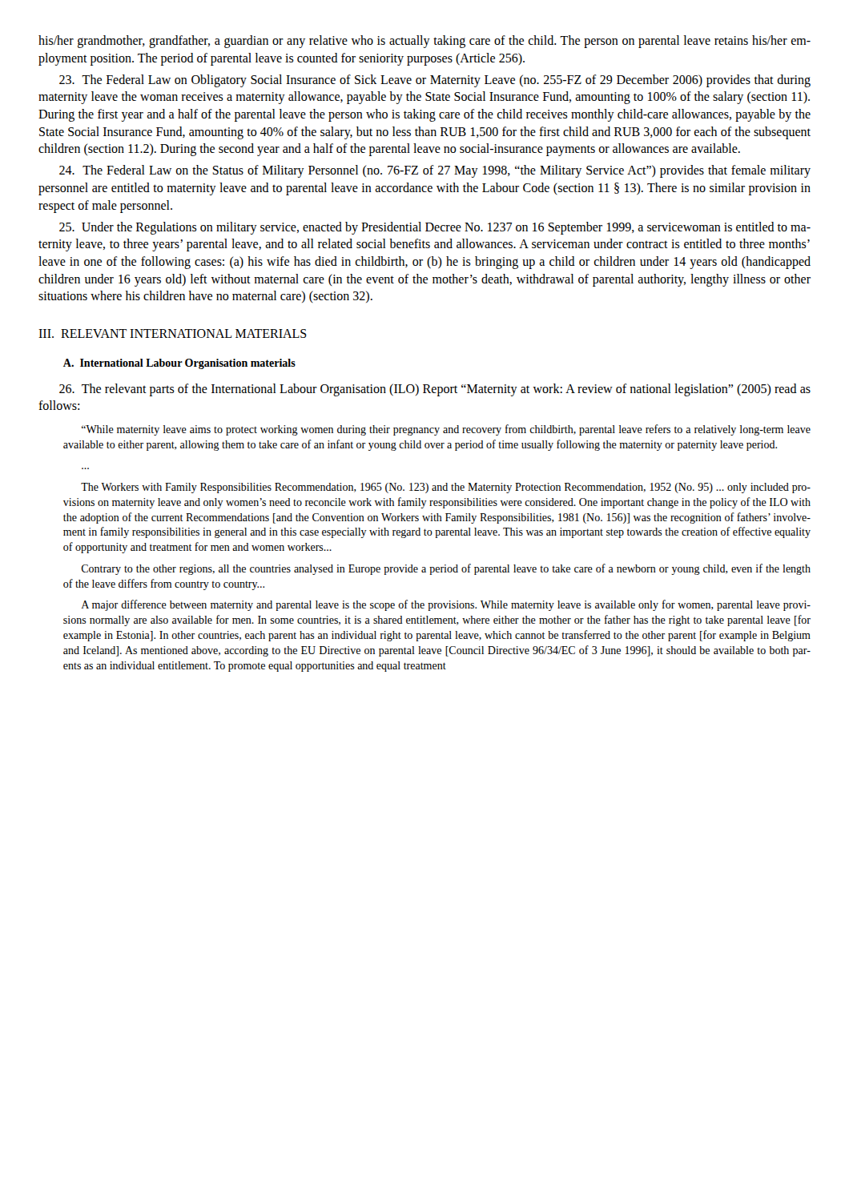his/her grandmother, grandfather, a guardian or any relative who is actually taking care of the child. The person on parental leave retains his/her employment position. The period of parental leave is counted for seniority purposes (Article 256).
23. The Federal Law on Obligatory Social Insurance of Sick Leave or Maternity Leave (no. 255-FZ of 29 December 2006) provides that during maternity leave the woman receives a maternity allowance, payable by the State Social Insurance Fund, amounting to 100% of the salary (section 11). During the first year and a half of the parental leave the person who is taking care of the child receives monthly child-care allowances, payable by the State Social Insurance Fund, amounting to 40% of the salary, but no less than RUB 1,500 for the first child and RUB 3,000 for each of the subsequent children (section 11.2). During the second year and a half of the parental leave no social-insurance payments or allowances are available.
24. The Federal Law on the Status of Military Personnel (no. 76-FZ of 27 May 1998, “the Military Service Act”) provides that female military personnel are entitled to maternity leave and to parental leave in accordance with the Labour Code (section 11 § 13). There is no similar provision in respect of male personnel.
25. Under the Regulations on military service, enacted by Presidential Decree No. 1237 on 16 September 1999, a servicewoman is entitled to maternity leave, to three years’ parental leave, and to all related social benefits and allowances. A serviceman under contract is entitled to three months’ leave in one of the following cases: (a) his wife has died in childbirth, or (b) he is bringing up a child or children under 14 years old (handicapped children under 16 years old) left without maternal care (in the event of the mother’s death, withdrawal of parental authority, lengthy illness or other situations where his children have no maternal care) (section 32).
III. Relevant International Materials
A. International Labour Organisation materials
26. The relevant parts of the International Labour Organisation (ILO) Report “Maternity at work: A review of national legislation” (2005) read as follows:
“While maternity leave aims to protect working women during their pregnancy and recovery from childbirth, parental leave refers to a relatively long-term leave available to either parent, allowing them to take care of an infant or young child over a period of time usually following the maternity or paternity leave period.
...
The Workers with Family Responsibilities Recommendation, 1965 (No. 123) and the Maternity Protection Recommendation, 1952 (No. 95) ... only included provisions on maternity leave and only women’s need to reconcile work with family responsibilities were considered. One important change in the policy of the ILO with the adoption of the current Recommendations [and the Convention on Workers with Family Responsibilities, 1981 (No. 156)] was the recognition of fathers’ involvement in family responsibilities in general and in this case especially with regard to parental leave. This was an important step towards the creation of effective equality of opportunity and treatment for men and women workers...
Contrary to the other regions, all the countries analysed in Europe provide a period of parental leave to take care of a newborn or young child, even if the length of the leave differs from country to country...
A major difference between maternity and parental leave is the scope of the provisions. While maternity leave is available only for women, parental leave provisions normally are also available for men. In some countries, it is a shared entitlement, where either the mother or the father has the right to take parental leave [for example in Estonia]. In other countries, each parent has an individual right to parental leave, which cannot be transferred to the other parent [for example in Belgium and Iceland]. As mentioned above, according to the EU Directive on parental leave [Council Directive 96/34/EC of 3 June 1996], it should be available to both parents as an individual entitlement. To promote equal opportunities and equal treatment